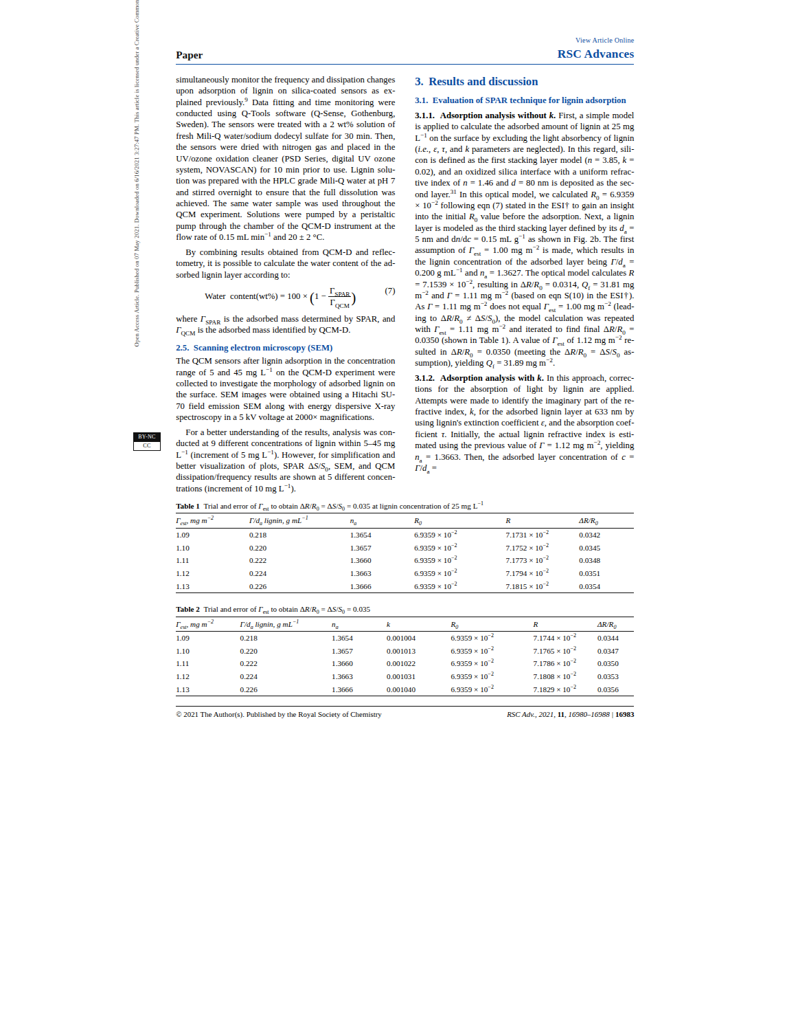Open Access Article. Published on 07 May 2021. Downloaded on 6/16/2021 3:27:47 PM. This article is licensed under a Creative Commons Attribution-NonCommercial 3.0 Unported Licence.
BY-NC
CC
View Article Online
Paper
RSC Advances
simultaneously monitor the frequency and dissipation changes upon adsorption of lignin on silica-coated sensors as explained previously.9 Data fitting and time monitoring were conducted using Q-Tools software (Q-Sense, Gothenburg, Sweden). The sensors were treated with a 2 wt% solution of fresh Mili-Q water/sodium dodecyl sulfate for 30 min. Then, the sensors were dried with nitrogen gas and placed in the UV/ozone oxidation cleaner (PSD Series, digital UV ozone system, NOVASCAN) for 10 min prior to use. Lignin solution was prepared with the HPLC grade Mili-Q water at pH 7 and stirred overnight to ensure that the full dissolution was achieved. The same water sample was used throughout the QCM experiment. Solutions were pumped by a peristaltic pump through the chamber of the QCM-D instrument at the flow rate of 0.15 mL min−1 and 20 ± 2 °C.
By combining results obtained from QCM-D and reflectometry, it is possible to calculate the water content of the adsorbed lignin layer according to:
(7) Water content(wt%) = 100 × (1 − ΓSPAR ΓQCM)
where ΓSPAR is the adsorbed mass determined by SPAR, and ΓQCM is the adsorbed mass identified by QCM-D.
2.5. Scanning electron microscopy (SEM)
The QCM sensors after lignin adsorption in the concentration range of 5 and 45 mg L−1 on the QCM-D experiment were collected to investigate the morphology of adsorbed lignin on the surface. SEM images were obtained using a Hitachi SU-70 field emission SEM along with energy dispersive X-ray spectroscopy in a 5 kV voltage at 2000× magnifications.
For a better understanding of the results, analysis was conducted at 9 different concentrations of lignin within 5–45 mg L−1 (increment of 5 mg L−1). However, for simplification and better visualization of plots, SPAR ΔS/S0, SEM, and QCM dissipation/frequency results are shown at 5 different concentrations (increment of 10 mg L−1).
3. Results and discussion
3.1. Evaluation of SPAR technique for lignin adsorption
3.1.1. Adsorption analysis without k.
First, a simple model is applied to calculate the adsorbed amount of lignin at 25 mg L−1 on the surface by excluding the light absorbency of lignin (i.e., ε, τ, and k parameters are neglected). In this regard, silicon is defined as the first stacking layer model (n = 3.85, k = 0.02), and an oxidized silica interface with a uniform refractive index of n = 1.46 and d = 80 nm is deposited as the second layer.31 In this optical model, we calculated R0 = 6.9359 × 10−2 following eqn (7) stated in the ESI† to gain an insight into the initial R0 value before the adsorption. Next, a lignin layer is modeled as the third stacking layer defined by its da = 5 nm and dn/dc = 0.15 mL g−1 as shown in Fig. 2b. The first assumption of Γest = 1.00 mg m−2 is made, which results in the lignin concentration of the adsorbed layer being Γ/da = 0.200 g mL−1 and na = 1.3627. The optical model calculates R = 7.1539 × 10−2, resulting in ΔR/R0 = 0.0314, Qf = 31.81 mg m−2 and Γ = 1.11 mg m−2 (based on eqn S(10) in the ESI†). As Γ = 1.11 mg m−2 does not equal Γest = 1.00 mg m−2 (leading to ΔR/R0 ≠ ΔS/S0), the model calculation was repeated with Γest = 1.11 mg m−2 and iterated to find final ΔR/R0 = 0.0350 (shown in Table 1). A value of Γest of 1.12 mg m−2 resulted in ΔR/R0 = 0.0350 (meeting the ΔR/R0 = ΔS/S0 assumption), yielding Qf = 31.89 mg m−2.
3.1.2. Adsorption analysis with k.
In this approach, corrections for the absorption of light by lignin are applied. Attempts were made to identify the imaginary part of the refractive index, k, for the adsorbed lignin layer at 633 nm by using lignin's extinction coefficient ε, and the absorption coefficient τ. Initially, the actual lignin refractive index is estimated using the previous value of Γ = 1.12 mg m−2, yielding na = 1.3663. Then, the adsorbed layer concentration of c = Γ/da =
Table 1 Trial and error of Γ est to obtain Δ R / R 0 = Δ S / S 0 = 0.035 at lignin concentration of 25 mg L −1
| Γ est , mg m −2 | Γ / d a lignin, g mL −1 | n a | R 0 | R | Δ R / R 0 |
| --- | --- | --- | --- | --- | --- |
| 1.09 | 0.218 | 1.3654 | 6.9359 × 10 −2 | 7.1731 × 10 −2 | 0.0342 |
| 1.10 | 0.220 | 1.3657 | 6.9359 × 10 −2 | 7.1752 × 10 −2 | 0.0345 |
| 1.11 | 0.222 | 1.3660 | 6.9359 × 10 −2 | 7.1773 × 10 −2 | 0.0348 |
| 1.12 | 0.224 | 1.3663 | 6.9359 × 10 −2 | 7.1794 × 10 −2 | 0.0351 |
| 1.13 | 0.226 | 1.3666 | 6.9359 × 10 −2 | 7.1815 × 10 −2 | 0.0354 |
Table 2 Trial and error of Γ est to obtain Δ R / R 0 = Δ S / S 0 = 0.035
| Γ est , mg m −2 | Γ / d a lignin, g mL −1 | n a | k | R 0 | R | Δ R / R 0 |
| --- | --- | --- | --- | --- | --- | --- |
| 1.09 | 0.218 | 1.3654 | 0.001004 | 6.9359 × 10 −2 | 7.1744 × 10 −2 | 0.0344 |
| 1.10 | 0.220 | 1.3657 | 0.001013 | 6.9359 × 10 −2 | 7.1765 × 10 −2 | 0.0347 |
| 1.11 | 0.222 | 1.3660 | 0.001022 | 6.9359 × 10 −2 | 7.1786 × 10 −2 | 0.0350 |
| 1.12 | 0.224 | 1.3663 | 0.001031 | 6.9359 × 10 −2 | 7.1808 × 10 −2 | 0.0353 |
| 1.13 | 0.226 | 1.3666 | 0.001040 | 6.9359 × 10 −2 | 7.1829 × 10 −2 | 0.0356 |
© 2021 The Author(s). Published by the Royal Society of Chemistry
RSC Adv., 2021, 11, 16980–16988 | 16983